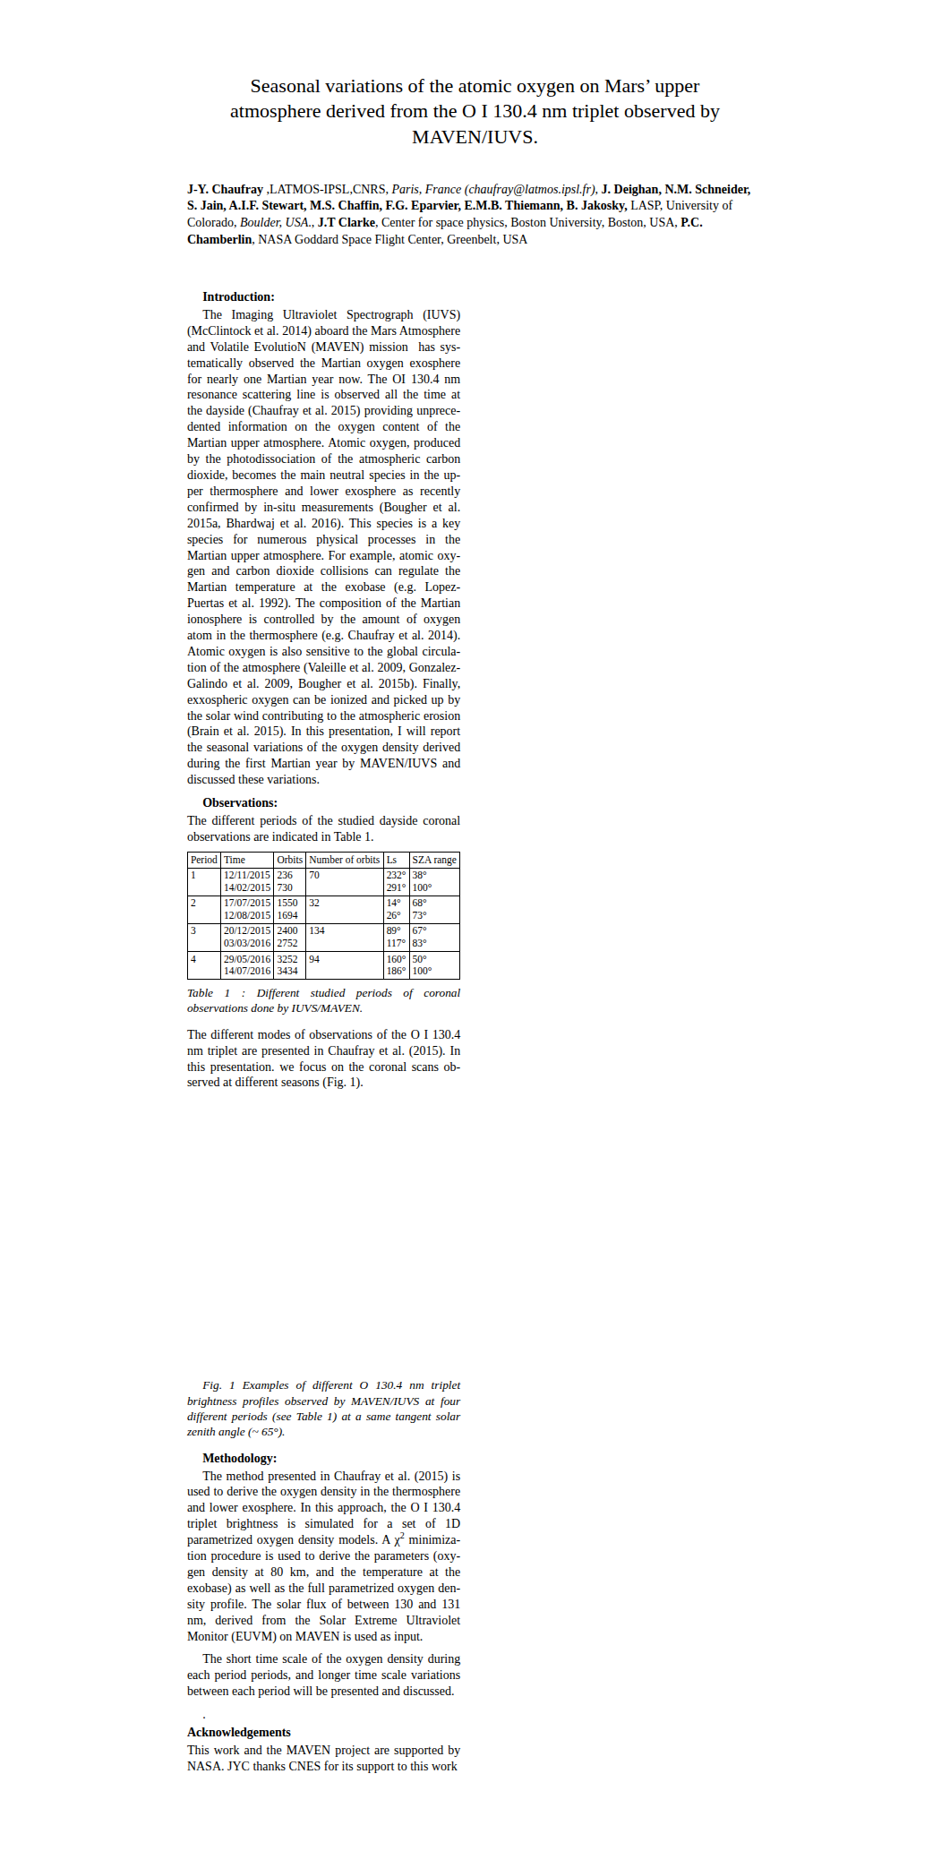Seasonal variations of the atomic oxygen on Mars’ upper atmosphere derived from the O I 130.4 nm triplet observed by MAVEN/IUVS.
J-Y. Chaufray ,LATMOS-IPSL,CNRS, Paris, France (chaufray@latmos.ipsl.fr), J. Deighan, N.M. Schneider, S. Jain, A.I.F. Stewart, M.S. Chaffin, F.G. Eparvier, E.M.B. Thiemann, B. Jakosky, LASP, University of Colorado, Boulder, USA., J.T Clarke, Center for space physics, Boston University, Boston, USA, P.C. Chamberlin, NASA Goddard Space Flight Center, Greenbelt, USA
Introduction:
The Imaging Ultraviolet Spectrograph (IUVS) (McClintock et al. 2014) aboard the Mars Atmosphere and Volatile EvolutioN (MAVEN) mission has systematically observed the Martian oxygen exosphere for nearly one Martian year now. The OI 130.4 nm resonance scattering line is observed all the time at the dayside (Chaufray et al. 2015) providing unprecedented information on the oxygen content of the Martian upper atmosphere. Atomic oxygen, produced by the photodissociation of the atmospheric carbon dioxide, becomes the main neutral species in the upper thermosphere and lower exosphere as recently confirmed by in-situ measurements (Bougher et al. 2015a, Bhardwaj et al. 2016). This species is a key species for numerous physical processes in the Martian upper atmosphere. For example, atomic oxygen and carbon dioxide collisions can regulate the Martian temperature at the exobase (e.g. Lopez-Puertas et al. 1992). The composition of the Martian ionosphere is controlled by the amount of oxygen atom in the thermosphere (e.g. Chaufray et al. 2014). Atomic oxygen is also sensitive to the global circulation of the atmosphere (Valeille et al. 2009, Gonzalez-Galindo et al. 2009, Bougher et al. 2015b). Finally, exxospheric oxygen can be ionized and picked up by the solar wind contributing to the atmospheric erosion (Brain et al. 2015). In this presentation, I will report the seasonal variations of the oxygen density derived during the first Martian year by MAVEN/IUVS and discussed these variations.
Observations:
The different periods of the studied dayside coronal observations are indicated in Table 1.
| Period | Time | Orbits | Number of orbits | Ls | SZA range |
| --- | --- | --- | --- | --- | --- |
| 1 | 12/11/2015 14/02/2015 | 236 730 | 70 | 232° 291° | 38° 100° |
| 2 | 17/07/2015 12/08/2015 | 1550 1694 | 32 | 14° 26° | 68° 73° |
| 3 | 20/12/2015 03/03/2016 | 2400 2752 | 134 | 89° 117° | 67° 83° |
| 4 | 29/05/2016 14/07/2016 | 3252 3434 | 94 | 160° 186° | 50° 100° |
Table 1 : Different studied periods of coronal observations done by IUVS/MAVEN.
The different modes of observations of the O I 130.4 nm triplet are presented in Chaufray et al. (2015). In this presentation. we focus on the coronal scans observed at different seasons (Fig. 1).
Fig. 1 Examples of different O 130.4 nm triplet brightness profiles observed by MAVEN/IUVS at four different periods (see Table 1) at a same tangent solar zenith angle (~ 65°).
Methodology:
The method presented in Chaufray et al. (2015) is used to derive the oxygen density in the thermosphere and lower exosphere. In this approach, the O I 130.4 triplet brightness is simulated for a set of 1D parametrized oxygen density models. A χ2 minimization procedure is used to derive the parameters (oxygen density at 80 km, and the temperature at the exobase) as well as the full parametrized oxygen density profile. The solar flux of between 130 and 131 nm, derived from the Solar Extreme Ultraviolet Monitor (EUVM) on MAVEN is used as input.
The short time scale of the oxygen density during each period periods, and longer time scale variations between each period will be presented and discussed.
.
Acknowledgements
This work and the MAVEN project are supported by NASA. JYC thanks CNES for its support to this work